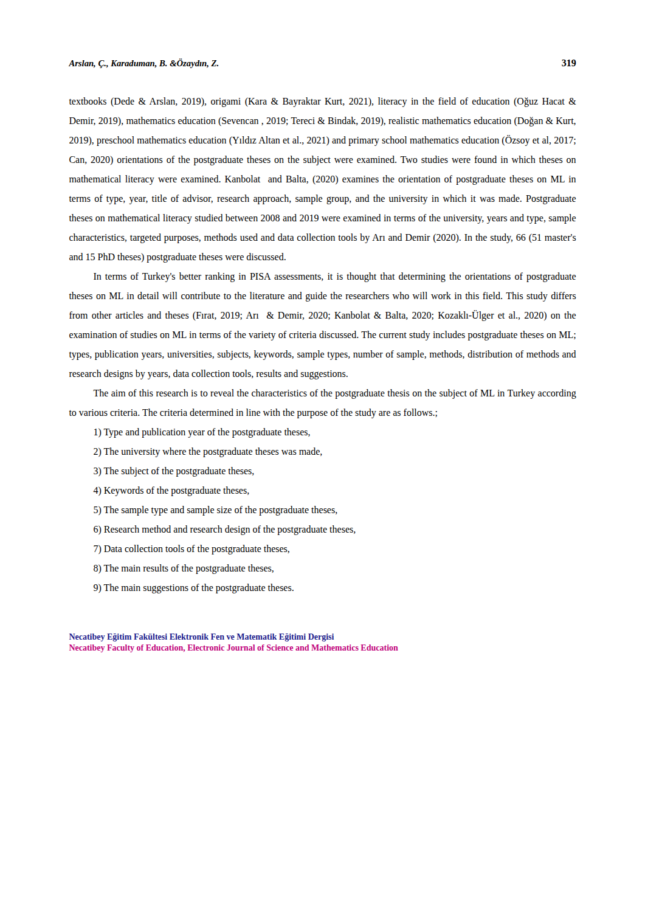Arslan, Ç., Karaduman, B. &Özaydın, Z. 319
textbooks (Dede & Arslan, 2019), origami (Kara & Bayraktar Kurt, 2021), literacy in the field of education (Oğuz Hacat & Demir, 2019), mathematics education (Sevencan , 2019; Tereci & Bindak, 2019), realistic mathematics education (Doğan & Kurt, 2019), preschool mathematics education (Yıldız Altan et al., 2021) and primary school mathematics education (Özsoy et al, 2017; Can, 2020) orientations of the postgraduate theses on the subject were examined. Two studies were found in which theses on mathematical literacy were examined. Kanbolat and Balta, (2020) examines the orientation of postgraduate theses on ML in terms of type, year, title of advisor, research approach, sample group, and the university in which it was made. Postgraduate theses on mathematical literacy studied between 2008 and 2019 were examined in terms of the university, years and type, sample characteristics, targeted purposes, methods used and data collection tools by Arı and Demir (2020). In the study, 66 (51 master's and 15 PhD theses) postgraduate theses were discussed.
In terms of Turkey's better ranking in PISA assessments, it is thought that determining the orientations of postgraduate theses on ML in detail will contribute to the literature and guide the researchers who will work in this field. This study differs from other articles and theses (Fırat, 2019; Arı & Demir, 2020; Kanbolat & Balta, 2020; Kozaklı-Ülger et al., 2020) on the examination of studies on ML in terms of the variety of criteria discussed. The current study includes postgraduate theses on ML; types, publication years, universities, subjects, keywords, sample types, number of sample, methods, distribution of methods and research designs by years, data collection tools, results and suggestions.
The aim of this research is to reveal the characteristics of the postgraduate thesis on the subject of ML in Turkey according to various criteria. The criteria determined in line with the purpose of the study are as follows.;
1) Type and publication year of the postgraduate theses,
2) The university where the postgraduate theses was made,
3) The subject of the postgraduate theses,
4) Keywords of the postgraduate theses,
5) The sample type and sample size of the postgraduate theses,
6) Research method and research design of the postgraduate theses,
7) Data collection tools of the postgraduate theses,
8) The main results of the postgraduate theses,
9) The main suggestions of the postgraduate theses.
Necatibey Eğitim Fakültesi Elektronik Fen ve Matematik Eğitimi Dergisi
Necatibey Faculty of Education, Electronic Journal of Science and Mathematics Education